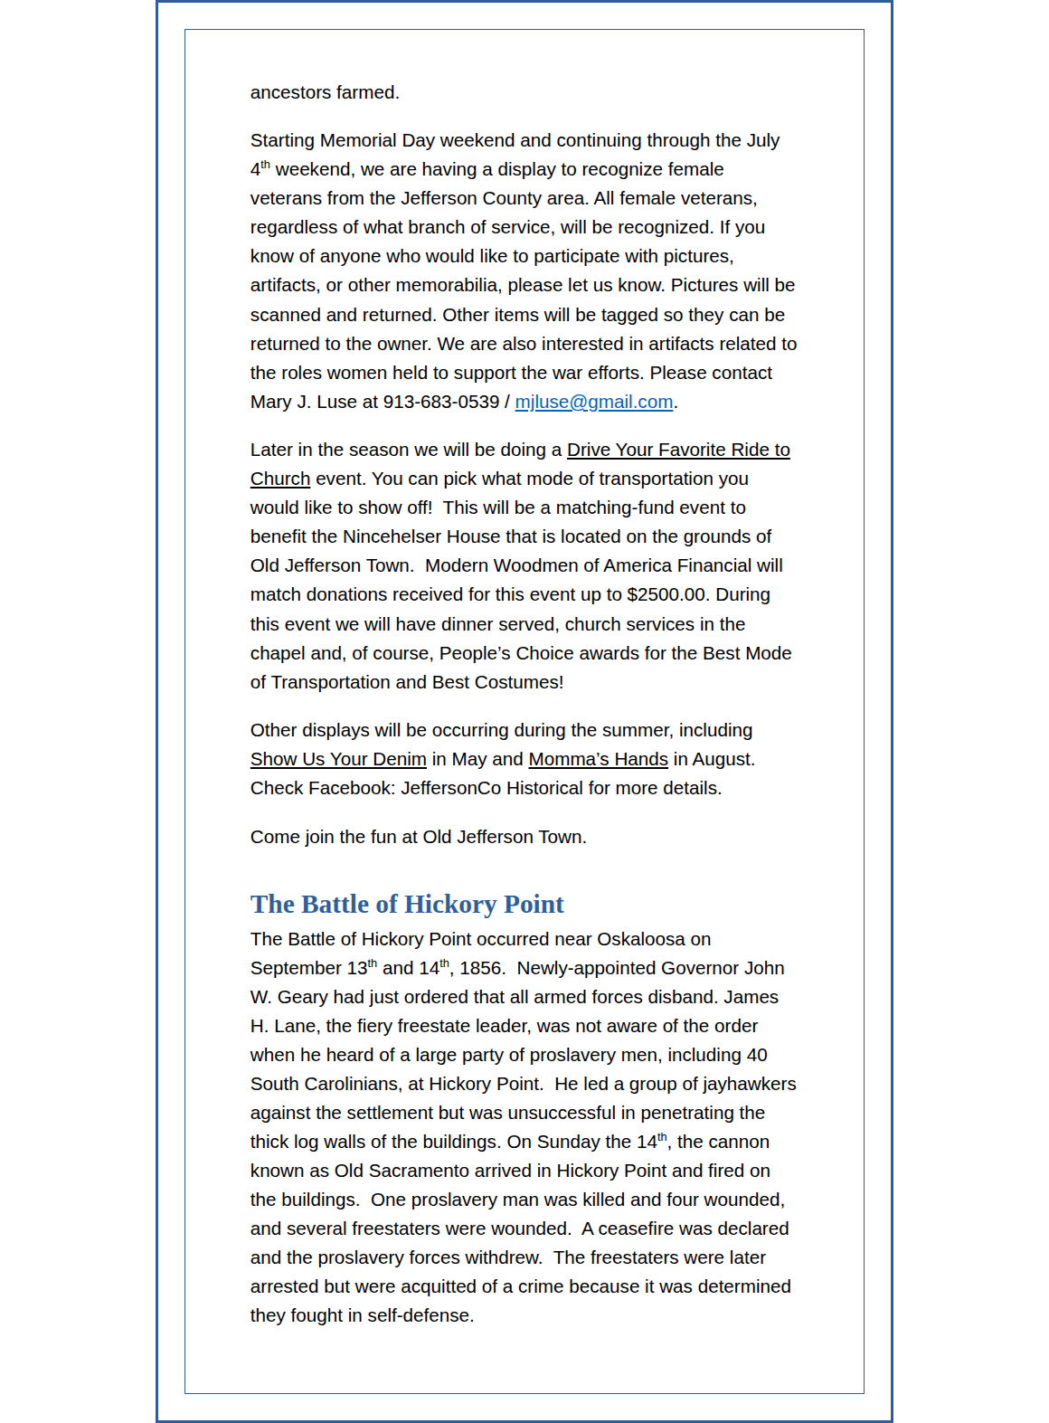ancestors farmed.
Starting Memorial Day weekend and continuing through the July 4th weekend, we are having a display to recognize female veterans from the Jefferson County area. All female veterans, regardless of what branch of service, will be recognized. If you know of anyone who would like to participate with pictures, artifacts, or other memorabilia, please let us know. Pictures will be scanned and returned. Other items will be tagged so they can be returned to the owner. We are also interested in artifacts related to the roles women held to support the war efforts. Please contact Mary J. Luse at 913-683-0539 / mjluse@gmail.com.
Later in the season we will be doing a Drive Your Favorite Ride to Church event. You can pick what mode of transportation you would like to show off! This will be a matching-fund event to benefit the Nincehelser House that is located on the grounds of Old Jefferson Town. Modern Woodmen of America Financial will match donations received for this event up to $2500.00. During this event we will have dinner served, church services in the chapel and, of course, People’s Choice awards for the Best Mode of Transportation and Best Costumes!
Other displays will be occurring during the summer, including Show Us Your Denim in May and Momma’s Hands in August. Check Facebook: JeffersonCo Historical for more details.
Come join the fun at Old Jefferson Town.
The Battle of Hickory Point
The Battle of Hickory Point occurred near Oskaloosa on September 13th and 14th, 1856. Newly-appointed Governor John W. Geary had just ordered that all armed forces disband. James H. Lane, the fiery freestate leader, was not aware of the order when he heard of a large party of proslavery men, including 40 South Carolinians, at Hickory Point. He led a group of jayhawkers against the settlement but was unsuccessful in penetrating the thick log walls of the buildings. On Sunday the 14th, the cannon known as Old Sacramento arrived in Hickory Point and fired on the buildings. One proslavery man was killed and four wounded, and several freestaters were wounded. A ceasefire was declared and the proslavery forces withdrew. The freestaters were later arrested but were acquitted of a crime because it was determined they fought in self-defense.